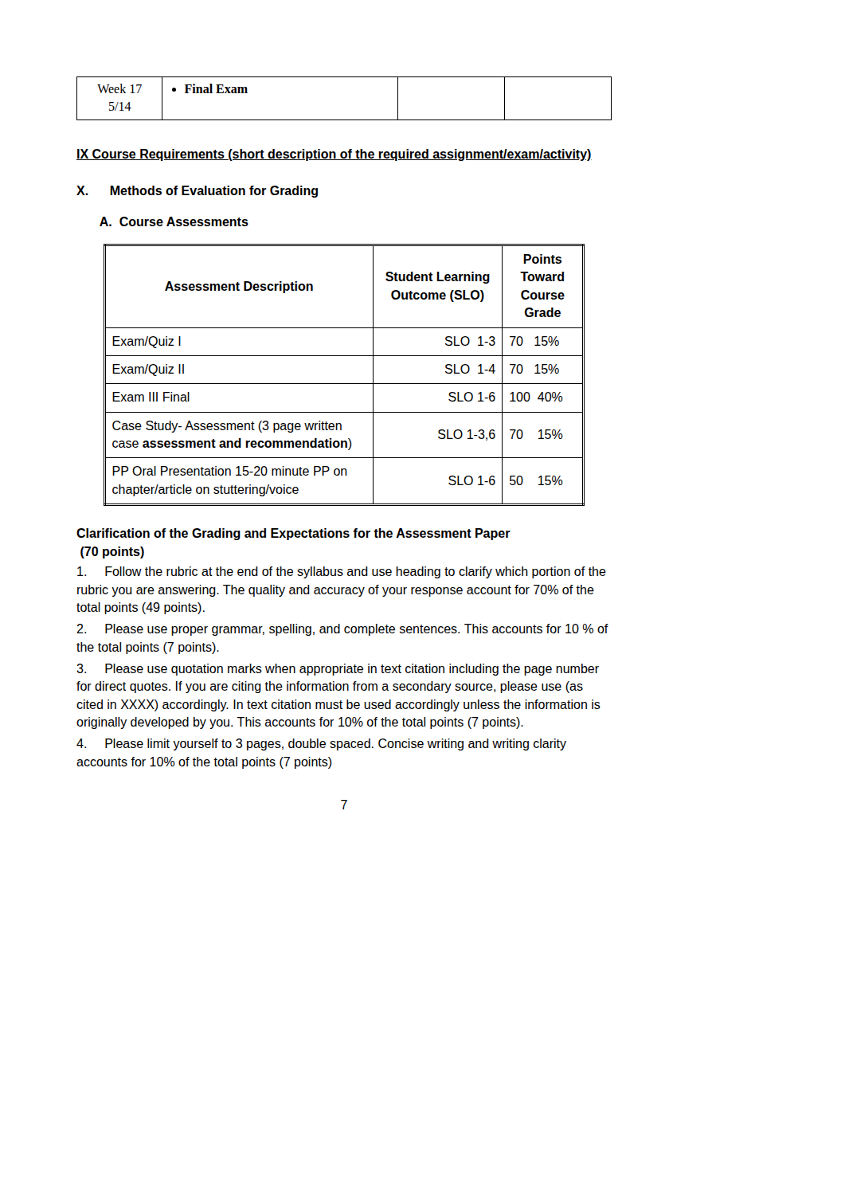| Week 17 5/14 | Final Exam | | |
IX Course Requirements (short description of the required assignment/exam/activity)
X. Methods of Evaluation for Grading
A. Course Assessments
| Assessment Description | Student Learning Outcome (SLO) | Points Toward Course Grade |
| --- | --- | --- |
| Exam/Quiz I | SLO 1-3 | 70 15% |
| Exam/Quiz II | SLO 1-4 | 70 15% |
| Exam III Final | SLO 1-6 | 100 40% |
| Case Study- Assessment (3 page written case assessment and recommendation ) | SLO 1-3,6 | 70 15% |
| PP Oral Presentation 15-20 minute PP on chapter/article on stuttering/voice | SLO 1-6 | 50 15% |
Clarification of the Grading and Expectations for the Assessment Paper
(70 points)
1. Follow the rubric at the end of the syllabus and use heading to clarify which portion of the rubric you are answering. The quality and accuracy of your response account for 70% of the total points (49 points).
2. Please use proper grammar, spelling, and complete sentences. This accounts for 10 % of the total points (7 points).
3. Please use quotation marks when appropriate in text citation including the page number for direct quotes. If you are citing the information from a secondary source, please use (as cited in XXXX) accordingly. In text citation must be used accordingly unless the information is originally developed by you. This accounts for 10% of the total points (7 points).
4. Please limit yourself to 3 pages, double spaced. Concise writing and writing clarity accounts for 10% of the total points (7 points)
7